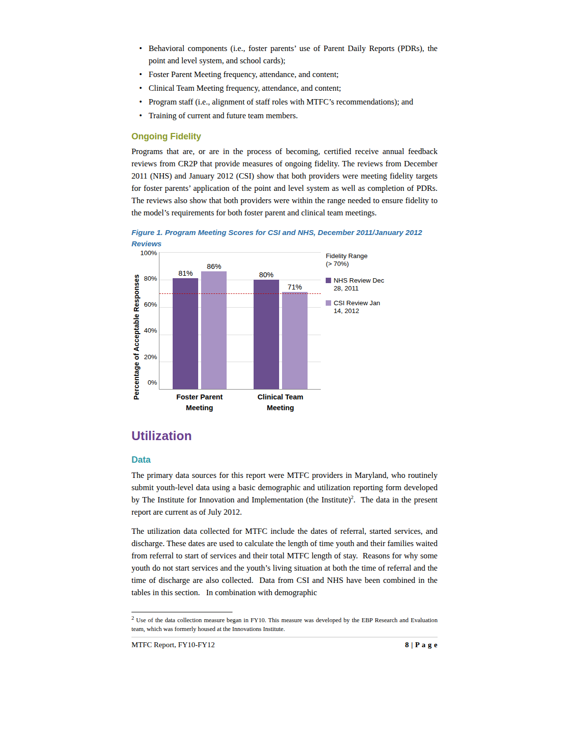Behavioral components (i.e., foster parents’ use of Parent Daily Reports (PDRs), the point and level system, and school cards);
Foster Parent Meeting frequency, attendance, and content;
Clinical Team Meeting frequency, attendance, and content;
Program staff (i.e., alignment of staff roles with MTFC’s recommendations); and
Training of current and future team members.
Ongoing Fidelity
Programs that are, or are in the process of becoming, certified receive annual feedback reviews from CR2P that provide measures of ongoing fidelity. The reviews from December 2011 (NHS) and January 2012 (CSI) show that both providers were meeting fidelity targets for foster parents’ application of the point and level system as well as completion of PDRs. The reviews also show that both providers were within the range needed to ensure fidelity to the model’s requirements for both foster parent and clinical team meetings.
Figure 1. Program Meeting Scores for CSI and NHS, December 2011/January 2012 Reviews
Percentage of Acceptable Responses
100% 80% 60% 40% 20% 0%
81%
86%
80%
71%
Foster Parent Meeting Clinical Team Meeting
Fidelity Range
(> 70%)
NHS Review Dec 28, 2011
CSI Review Jan 14, 2012
Utilization
Data
The primary data sources for this report were MTFC providers in Maryland, who routinely submit youth-level data using a basic demographic and utilization reporting form developed by The Institute for Innovation and Implementation (the Institute)2. The data in the present report are current as of July 2012.
The utilization data collected for MTFC include the dates of referral, started services, and discharge. These dates are used to calculate the length of time youth and their families waited from referral to start of services and their total MTFC length of stay. Reasons for why some youth do not start services and the youth’s living situation at both the time of referral and the time of discharge are also collected. Data from CSI and NHS have been combined in the tables in this section. In combination with demographic
2 Use of the data collection measure began in FY10. This measure was developed by the EBP Research and Evaluation team, which was formerly housed at the Innovations Institute.
MTFC Report, FY10-FY12 8 | P a g e